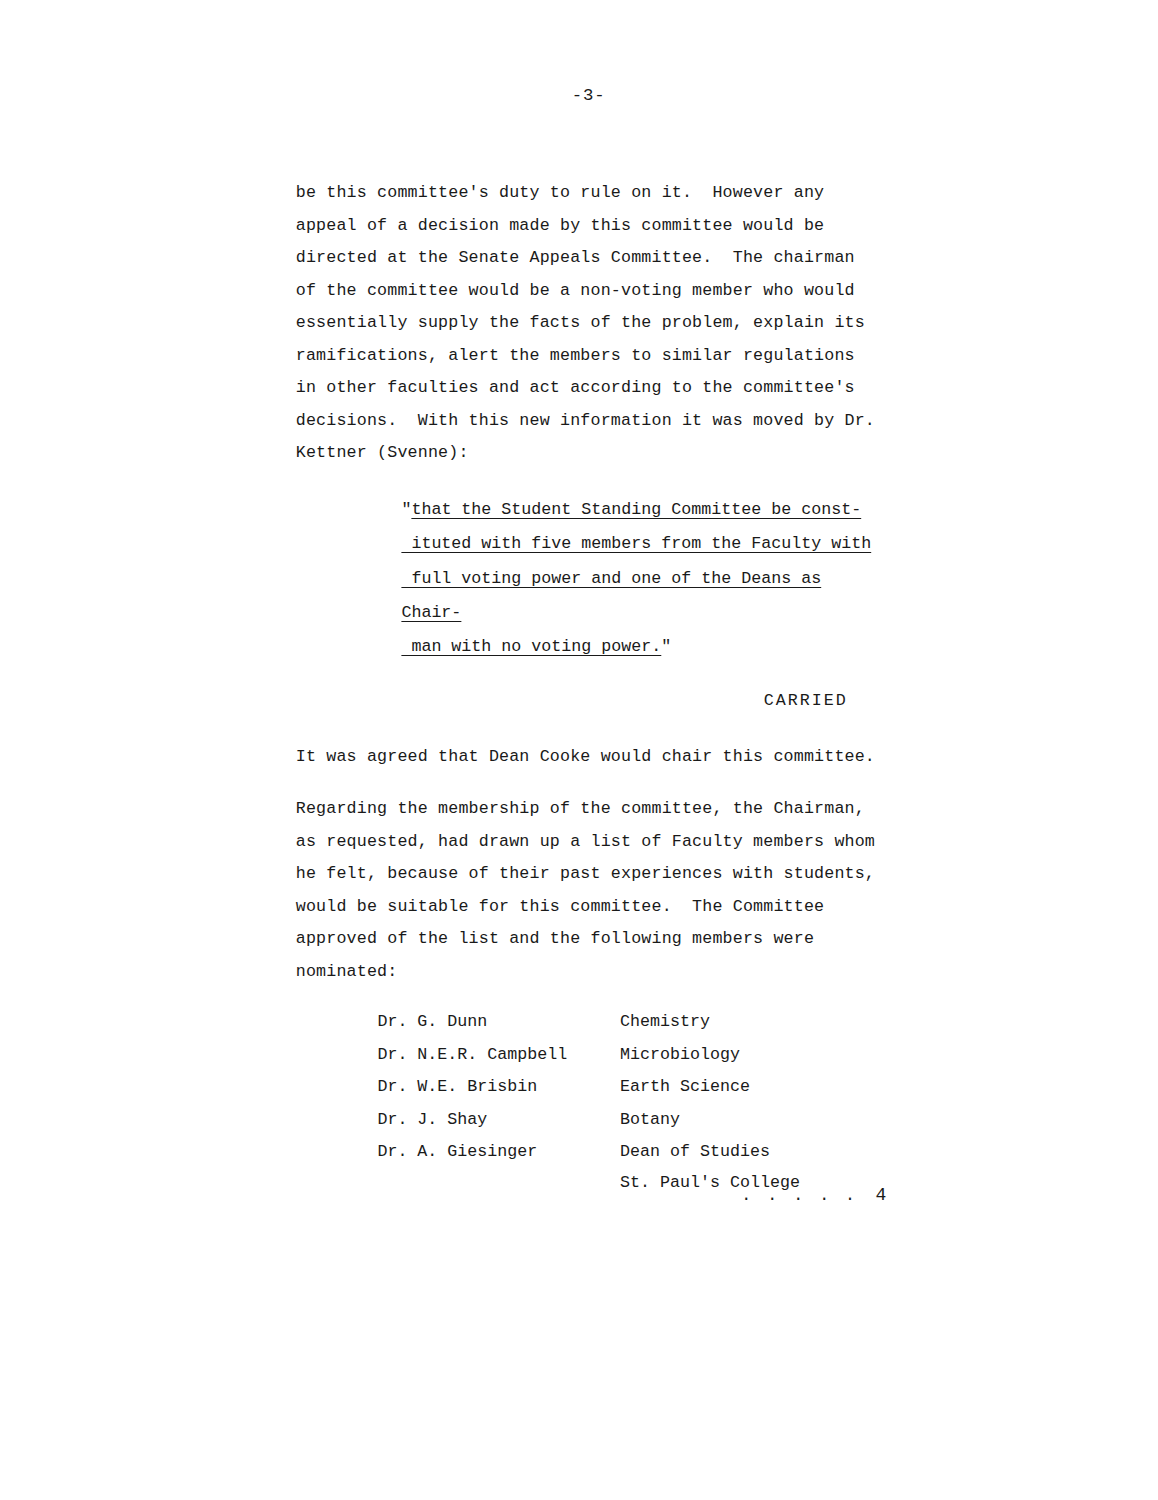-3-
be this committee's duty to rule on it. However any appeal of a decision made by this committee would be directed at the Senate Appeals Committee. The chairman of the committee would be a non-voting member who would essentially supply the facts of the problem, explain its ramifications, alert the members to similar regulations in other faculties and act according to the committee's decisions. With this new information it was moved by Dr. Kettner (Svenne):
"that the Student Standing Committee be const-
ituted with five members from the Faculty with
full voting power and one of the Deans as Chair-
man with no voting power."
CARRIED
It was agreed that Dean Cooke would chair this committee.
Regarding the membership of the committee, the Chairman, as requested, had drawn up a list of Faculty members whom he felt, because of their past experiences with students, would be suitable for this committee. The Committee approved of the list and the following members were nominated:
| Dr. G. Dunn | Chemistry |
| Dr. N.E.R. Campbell | Microbiology |
| Dr. W.E. Brisbin | Earth Science |
| Dr. J. Shay | Botany |
| Dr. A. Giesinger | Dean of Studies St. Paul's College |
. . . . .4